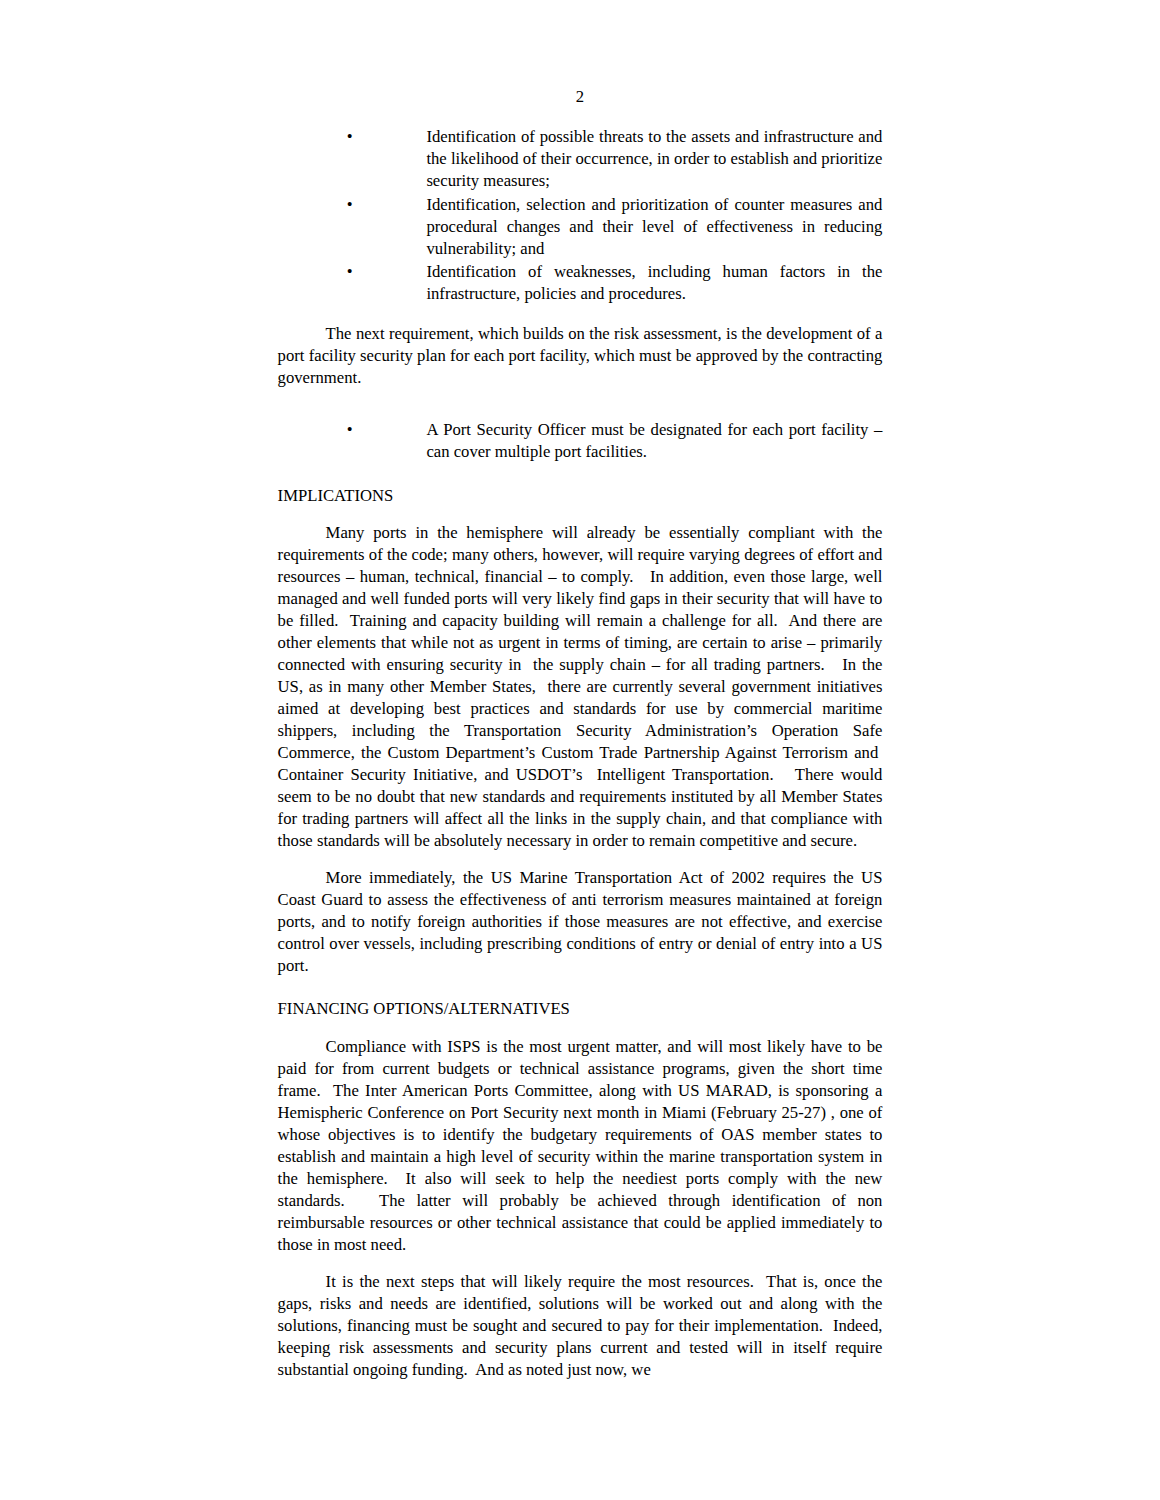2
Identification of possible threats to the assets and infrastructure and the likelihood of their occurrence, in order to establish and prioritize security measures;
Identification, selection and prioritization of counter measures and procedural changes and their level of effectiveness in reducing vulnerability; and
Identification of weaknesses, including human factors in the infrastructure, policies and procedures.
The next requirement, which builds on the risk assessment, is the development of a port facility security plan for each port facility, which must be approved by the contracting government.
A Port Security Officer must be designated for each port facility – can cover multiple port facilities.
IMPLICATIONS
Many ports in the hemisphere will already be essentially compliant with the requirements of the code; many others, however, will require varying degrees of effort and resources – human, technical, financial – to comply. In addition, even those large, well managed and well funded ports will very likely find gaps in their security that will have to be filled. Training and capacity building will remain a challenge for all. And there are other elements that while not as urgent in terms of timing, are certain to arise – primarily connected with ensuring security in the supply chain – for all trading partners. In the US, as in many other Member States, there are currently several government initiatives aimed at developing best practices and standards for use by commercial maritime shippers, including the Transportation Security Administration’s Operation Safe Commerce, the Custom Department’s Custom Trade Partnership Against Terrorism and Container Security Initiative, and USDOT’s Intelligent Transportation. There would seem to be no doubt that new standards and requirements instituted by all Member States for trading partners will affect all the links in the supply chain, and that compliance with those standards will be absolutely necessary in order to remain competitive and secure.
More immediately, the US Marine Transportation Act of 2002 requires the US Coast Guard to assess the effectiveness of anti terrorism measures maintained at foreign ports, and to notify foreign authorities if those measures are not effective, and exercise control over vessels, including prescribing conditions of entry or denial of entry into a US port.
FINANCING OPTIONS/ALTERNATIVES
Compliance with ISPS is the most urgent matter, and will most likely have to be paid for from current budgets or technical assistance programs, given the short time frame. The Inter American Ports Committee, along with US MARAD, is sponsoring a Hemispheric Conference on Port Security next month in Miami (February 25-27) , one of whose objectives is to identify the budgetary requirements of OAS member states to establish and maintain a high level of security within the marine transportation system in the hemisphere. It also will seek to help the neediest ports comply with the new standards. The latter will probably be achieved through identification of non reimbursable resources or other technical assistance that could be applied immediately to those in most need.
It is the next steps that will likely require the most resources. That is, once the gaps, risks and needs are identified, solutions will be worked out and along with the solutions, financing must be sought and secured to pay for their implementation. Indeed, keeping risk assessments and security plans current and tested will in itself require substantial ongoing funding. And as noted just now, we